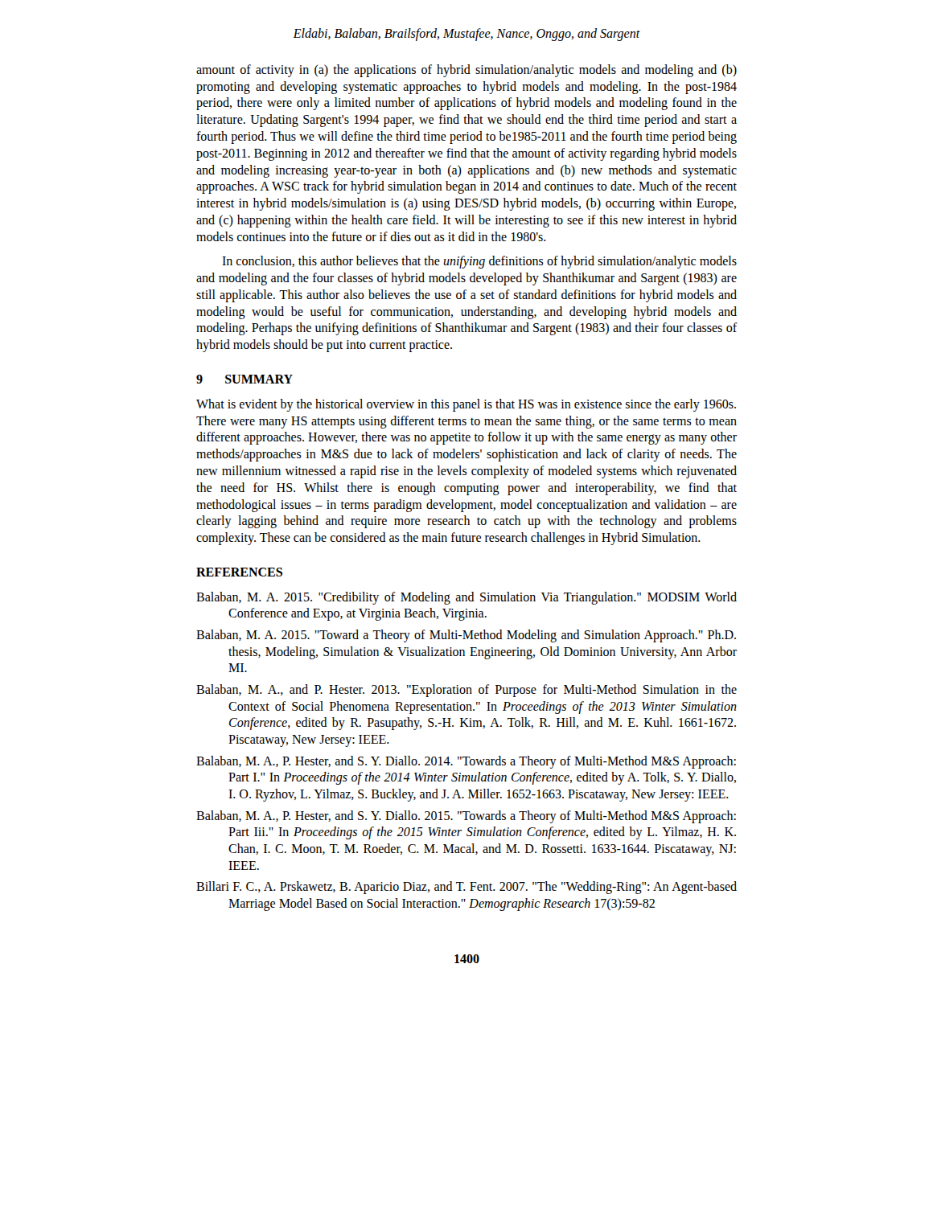Eldabi, Balaban, Brailsford, Mustafee, Nance, Onggo, and Sargent
amount of activity in (a) the applications of hybrid simulation/analytic models and modeling and (b) promoting and developing systematic approaches to hybrid models and modeling. In the post-1984 period, there were only a limited number of applications of hybrid models and modeling found in the literature. Updating Sargent's 1994 paper, we find that we should end the third time period and start a fourth period. Thus we will define the third time period to be1985-2011 and the fourth time period being post-2011. Beginning in 2012 and thereafter we find that the amount of activity regarding hybrid models and modeling increasing year-to-year in both (a) applications and (b) new methods and systematic approaches. A WSC track for hybrid simulation began in 2014 and continues to date. Much of the recent interest in hybrid models/simulation is (a) using DES/SD hybrid models, (b) occurring within Europe, and (c) happening within the health care field. It will be interesting to see if this new interest in hybrid models continues into the future or if dies out as it did in the 1980's.
In conclusion, this author believes that the unifying definitions of hybrid simulation/analytic models and modeling and the four classes of hybrid models developed by Shanthikumar and Sargent (1983) are still applicable. This author also believes the use of a set of standard definitions for hybrid models and modeling would be useful for communication, understanding, and developing hybrid models and modeling. Perhaps the unifying definitions of Shanthikumar and Sargent (1983) and their four classes of hybrid models should be put into current practice.
9 SUMMARY
What is evident by the historical overview in this panel is that HS was in existence since the early 1960s. There were many HS attempts using different terms to mean the same thing, or the same terms to mean different approaches. However, there was no appetite to follow it up with the same energy as many other methods/approaches in M&S due to lack of modelers' sophistication and lack of clarity of needs. The new millennium witnessed a rapid rise in the levels complexity of modeled systems which rejuvenated the need for HS. Whilst there is enough computing power and interoperability, we find that methodological issues – in terms paradigm development, model conceptualization and validation – are clearly lagging behind and require more research to catch up with the technology and problems complexity. These can be considered as the main future research challenges in Hybrid Simulation.
REFERENCES
Balaban, M. A. 2015. "Credibility of Modeling and Simulation Via Triangulation." MODSIM World Conference and Expo, at Virginia Beach, Virginia.
Balaban, M. A. 2015. "Toward a Theory of Multi-Method Modeling and Simulation Approach." Ph.D. thesis, Modeling, Simulation & Visualization Engineering, Old Dominion University, Ann Arbor MI.
Balaban, M. A., and P. Hester. 2013. "Exploration of Purpose for Multi-Method Simulation in the Context of Social Phenomena Representation." In Proceedings of the 2013 Winter Simulation Conference, edited by R. Pasupathy, S.-H. Kim, A. Tolk, R. Hill, and M. E. Kuhl. 1661-1672. Piscataway, New Jersey: IEEE.
Balaban, M. A., P. Hester, and S. Y. Diallo. 2014. "Towards a Theory of Multi-Method M&S Approach: Part I." In Proceedings of the 2014 Winter Simulation Conference, edited by A. Tolk, S. Y. Diallo, I. O. Ryzhov, L. Yilmaz, S. Buckley, and J. A. Miller. 1652-1663. Piscataway, New Jersey: IEEE.
Balaban, M. A., P. Hester, and S. Y. Diallo. 2015. "Towards a Theory of Multi-Method M&S Approach: Part Iii." In Proceedings of the 2015 Winter Simulation Conference, edited by L. Yilmaz, H. K. Chan, I. C. Moon, T. M. Roeder, C. M. Macal, and M. D. Rossetti. 1633-1644. Piscataway, NJ: IEEE.
Billari F. C., A. Prskawetz, B. Aparicio Diaz, and T. Fent. 2007. "The "Wedding-Ring": An Agent-based Marriage Model Based on Social Interaction." Demographic Research 17(3):59-82
1400